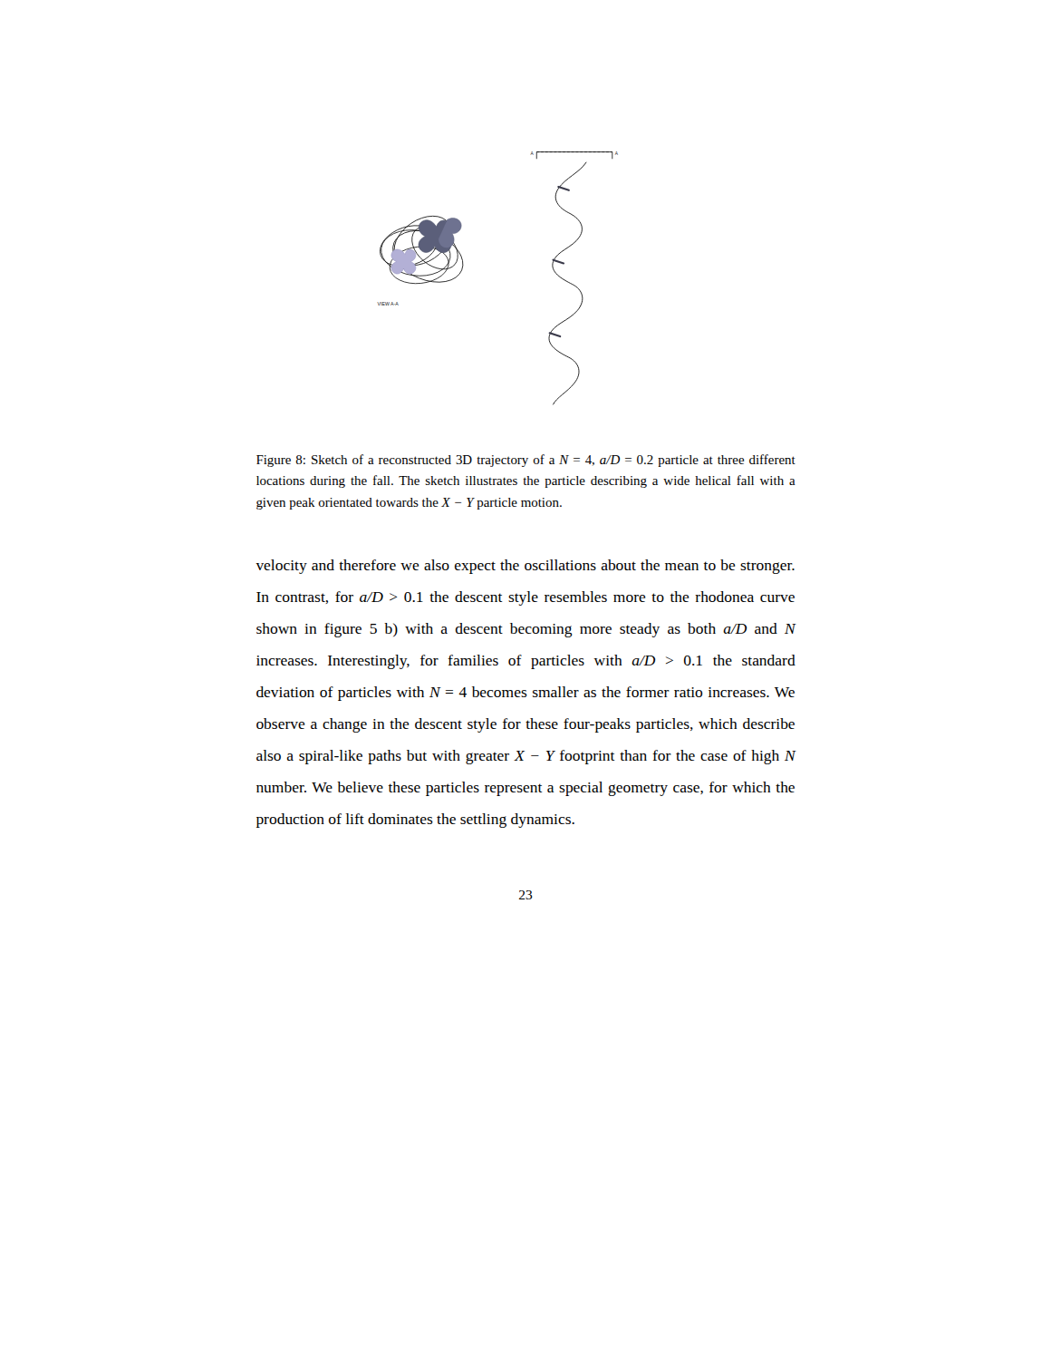A A VIEW A-A
Figure 8: Sketch of a reconstructed 3D trajectory of a N = 4, a/D = 0.2 particle at three different locations during the fall. The sketch illustrates the particle describing a wide helical fall with a given peak orientated towards the X − Y particle motion.
velocity and therefore we also expect the oscillations about the mean to be stronger. In contrast, for a/D > 0.1 the descent style resembles more to the rhodonea curve shown in figure 5 b) with a descent becoming more steady as both a/D and N increases. Interestingly, for families of particles with a/D > 0.1 the standard deviation of particles with N = 4 becomes smaller as the former ratio increases. We observe a change in the descent style for these four-peaks particles, which describe also a spiral-like paths but with greater X − Y footprint than for the case of high N number. We believe these particles represent a special geometry case, for which the production of lift dominates the settling dynamics.
23